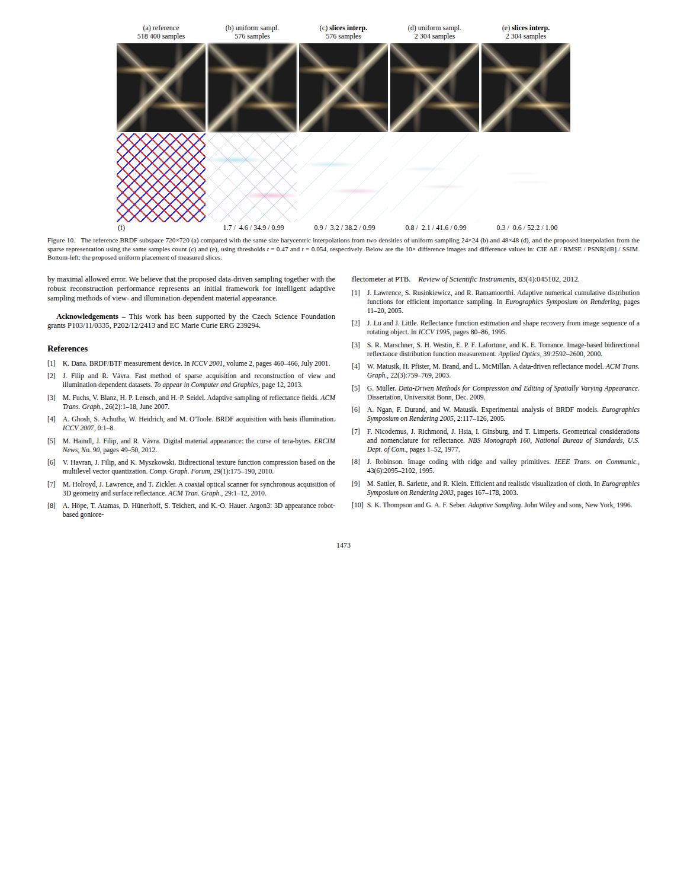(a) reference
518 400 samples
(b) uniform sampl.
576 samples
(c) slices interp.
576 samples
(d) uniform sampl.
2 304 samples
(e) slices interp.
2 304 samples
(f)
1.7 / 4.6 / 34.9 / 0.99
0.9 / 3.2 / 38.2 / 0.99
0.8 / 2.1 / 41.6 / 0.99
0.3 / 0.6 / 52.2 / 1.00
Figure 10. The reference BRDF subspace 720×720 (a) compared with the same size barycentric interpolations from two densities of uniform sampling 24×24 (b) and 48×48 (d), and the proposed interpolation from the sparse representation using the same samples count (c) and (e), using thresholds t = 0.47 and t = 0.054, respectively. Below are the 10× difference images and difference values in: CIE ΔE / RMSE / PSNR[dB] / SSIM. Bottom-left: the proposed uniform placement of measured slices.
by maximal allowed error. We believe that the proposed data-driven sampling together with the robust reconstruction performance represents an initial framework for intelligent adaptive sampling methods of view- and illumination-dependent material appearance.
Acknowledgements – This work has been supported by the Czech Science Foundation grants P103/11/0335, P202/12/2413 and EC Marie Curie ERG 239294.
References
K. Dana. BRDF/BTF measurement device. In ICCV 2001, volume 2, pages 460–466, July 2001.
J. Filip and R. Vávra. Fast method of sparse acquisition and reconstruction of view and illumination dependent datasets. To appear in Computer and Graphics, page 12, 2013.
M. Fuchs, V. Blanz, H. P. Lensch, and H.-P. Seidel. Adaptive sampling of reflectance fields. ACM Trans. Graph., 26(2):1–18, June 2007.
A. Ghosh, S. Achutha, W. Heidrich, and M. O'Toole. BRDF acquisition with basis illumination. ICCV 2007, 0:1–8.
M. Haindl, J. Filip, and R. Vávra. Digital material appearance: the curse of tera-bytes. ERCIM News, No. 90, pages 49–50, 2012.
V. Havran, J. Filip, and K. Myszkowski. Bidirectional texture function compression based on the multilevel vector quantization. Comp. Graph. Forum, 29(1):175–190, 2010.
M. Holroyd, J. Lawrence, and T. Zickler. A coaxial optical scanner for synchronous acquisition of 3D geometry and surface reflectance. ACM Tran. Graph., 29:1–12, 2010.
A. Höpe, T. Atamas, D. Hünerhoff, S. Teichert, and K.-O. Hauer. Argon3: 3D appearance robot-based goniore-
flectometer at PTB. Review of Scientific Instruments, 83(4):045102, 2012.
J. Lawrence, S. Rusinkiewicz, and R. Ramamoorthi. Adaptive numerical cumulative distribution functions for efficient importance sampling. In Eurographics Symposium on Rendering, pages 11–20, 2005.
J. Lu and J. Little. Reflectance function estimation and shape recovery from image sequence of a rotating object. In ICCV 1995, pages 80–86, 1995.
S. R. Marschner, S. H. Westin, E. P. F. Lafortune, and K. E. Torrance. Image-based bidirectional reflectance distribution function measurement. Applied Optics, 39:2592–2600, 2000.
W. Matusik, H. Pfister, M. Brand, and L. McMillan. A data-driven reflectance model. ACM Trans. Graph., 22(3):759–769, 2003.
G. Müller. Data-Driven Methods for Compression and Editing of Spatially Varying Appearance. Dissertation, Universität Bonn, Dec. 2009.
A. Ngan, F. Durand, and W. Matusik. Experimental analysis of BRDF models. Eurographics Symposium on Rendering 2005, 2:117–126, 2005.
F. Nicodemus, J. Richmond, J. Hsia, I. Ginsburg, and T. Limperis. Geometrical considerations and nomenclature for reflectance. NBS Monograph 160, National Bureau of Standards, U.S. Dept. of Com., pages 1–52, 1977.
J. Robinson. Image coding with ridge and valley primitives. IEEE Trans. on Communic., 43(6):2095–2102, 1995.
M. Sattler, R. Sarlette, and R. Klein. Efficient and realistic visualization of cloth. In Eurographics Symposium on Rendering 2003, pages 167–178, 2003.
S. K. Thompson and G. A. F. Seber. Adaptive Sampling. John Wiley and sons, New York, 1996.
1473